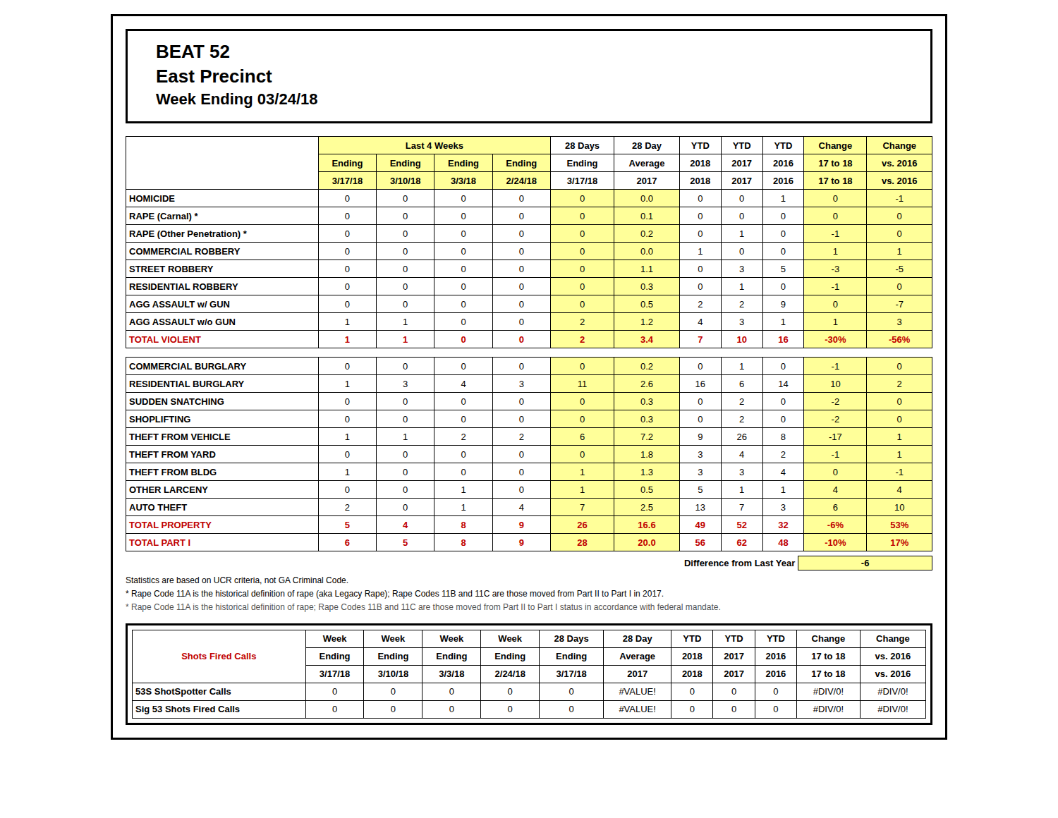BEAT 52
East Precinct
Week Ending 03/24/18
| | Last 4 Weeks | 28 Days | 28 Day | YTD | YTD | YTD | Change | Change |
| --- | --- | --- | --- | --- | --- | --- | --- | --- |
| Ending | Ending | Ending | Ending | Ending | Average | 2018 | 2017 | 2016 | 17 to 18 | vs. 2016 |
| 3/17/18 | 3/10/18 | 3/3/18 | 2/24/18 | 3/17/18 | 2017 | 2018 | 2017 | 2016 | 17 to 18 | vs. 2016 |
| HOMICIDE | 0 | 0 | 0 | 0 | 0 | 0.0 | 0 | 0 | 1 | 0 | -1 |
| RAPE (Carnal) * | 0 | 0 | 0 | 0 | 0 | 0.1 | 0 | 0 | 0 | 0 | 0 |
| RAPE (Other Penetration) * | 0 | 0 | 0 | 0 | 0 | 0.2 | 0 | 1 | 0 | -1 | 0 |
| COMMERCIAL ROBBERY | 0 | 0 | 0 | 0 | 0 | 0.0 | 1 | 0 | 0 | 1 | 1 |
| STREET ROBBERY | 0 | 0 | 0 | 0 | 0 | 1.1 | 0 | 3 | 5 | -3 | -5 |
| RESIDENTIAL ROBBERY | 0 | 0 | 0 | 0 | 0 | 0.3 | 0 | 1 | 0 | -1 | 0 |
| AGG ASSAULT w/ GUN | 0 | 0 | 0 | 0 | 0 | 0.5 | 2 | 2 | 9 | 0 | -7 |
| AGG ASSAULT w/o GUN | 1 | 1 | 0 | 0 | 2 | 1.2 | 4 | 3 | 1 | 1 | 3 |
| TOTAL VIOLENT | 1 | 1 | 0 | 0 | 2 | 3.4 | 7 | 10 | 16 | -30% | -56% |
| COMMERCIAL BURGLARY | 0 | 0 | 0 | 0 | 0 | 0.2 | 0 | 1 | 0 | -1 | 0 |
| RESIDENTIAL BURGLARY | 1 | 3 | 4 | 3 | 11 | 2.6 | 16 | 6 | 14 | 10 | 2 |
| SUDDEN SNATCHING | 0 | 0 | 0 | 0 | 0 | 0.3 | 0 | 2 | 0 | -2 | 0 |
| SHOPLIFTING | 0 | 0 | 0 | 0 | 0 | 0.3 | 0 | 2 | 0 | -2 | 0 |
| THEFT FROM VEHICLE | 1 | 1 | 2 | 2 | 6 | 7.2 | 9 | 26 | 8 | -17 | 1 |
| THEFT FROM YARD | 0 | 0 | 0 | 0 | 0 | 1.8 | 3 | 4 | 2 | -1 | 1 |
| THEFT FROM BLDG | 1 | 0 | 0 | 0 | 1 | 1.3 | 3 | 3 | 4 | 0 | -1 |
| OTHER LARCENY | 0 | 0 | 1 | 0 | 1 | 0.5 | 5 | 1 | 1 | 4 | 4 |
| AUTO THEFT | 2 | 0 | 1 | 4 | 7 | 2.5 | 13 | 7 | 3 | 6 | 10 |
| TOTAL PROPERTY | 5 | 4 | 8 | 9 | 26 | 16.6 | 49 | 52 | 32 | -6% | 53% |
| TOTAL PART I | 6 | 5 | 8 | 9 | 28 | 20.0 | 56 | 62 | 48 | -10% | 17% |
| Difference from Last Year | -6 |
Statistics are based on UCR criteria, not GA Criminal Code.
* Rape Code 11A is the historical definition of rape (aka Legacy Rape); Rape Codes 11B and 11C are those moved from Part II to Part I in 2017.
* Rape Code 11A is the historical definition of rape; Rape Codes 11B and 11C are those moved from Part II to Part I status in accordance with federal mandate.
| Shots Fired Calls | Week | Week | Week | Week | 28 Days | 28 Day | YTD | YTD | YTD | Change | Change |
| --- | --- | --- | --- | --- | --- | --- | --- | --- | --- | --- | --- |
| Ending | Ending | Ending | Ending | Ending | Average | 2018 | 2017 | 2016 | 17 to 18 | vs. 2016 |
| 3/17/18 | 3/10/18 | 3/3/18 | 2/24/18 | 3/17/18 | 2017 | 2018 | 2017 | 2016 | 17 to 18 | vs. 2016 |
| 53S ShotSpotter Calls | 0 | 0 | 0 | 0 | 0 | #VALUE! | 0 | 0 | 0 | #DIV/0! | #DIV/0! |
| Sig 53 Shots Fired Calls | 0 | 0 | 0 | 0 | 0 | #VALUE! | 0 | 0 | 0 | #DIV/0! | #DIV/0! |